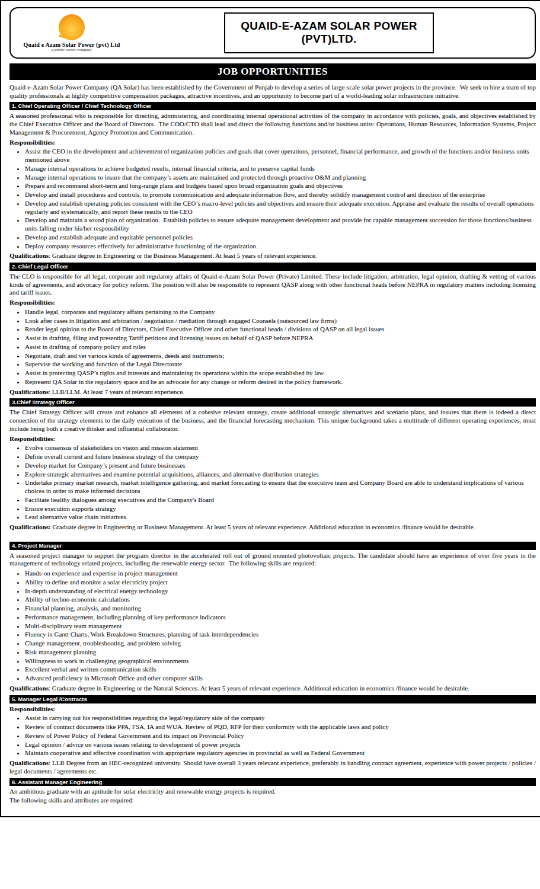Quaid e Azam Solar Power (pvt) Ltd
a public sector company
QUAID-E-AZAM SOLAR POWER
(PVT)LTD.
JOB OPPORTUNITIES
Quaid-e-Azam Solar Power Company (QA Solar) has been established by the Government of Punjab to develop a series of large-scale solar power projects in the province. We seek to hire a team of top quality professionals at highly competitive compensation packages, attractive incentives, and an opportunity to become part of a world-leading solar infrastructure initiative.
1. Chief Operating Officer / Chief Technology Officer
A seasoned professional who is responsible for directing, administering, and coordinating internal operational activities of the company in accordance with policies, goals, and objectives established by the Chief Executive Officer and the Board of Directors. The COO/CTO shall lead and direct the following functions and/or business units: Operations, Human Resources, Information Systems, Project Management & Procurement, Agency Promotion and Communication.
Responsibilities:
Assist the CEO in the development and achievement of organization policies and goals that cover operations, personnel, financial performance, and growth of the functions and/or business units mentioned above
Manage internal operations to achieve budgeted results, internal financial criteria, and to preserve capital funds
Manage internal operations to insure that the company’s assets are maintained and protected through proactive O&M and planning
Prepare and recommend short-term and long-range plans and budgets based upon broad organization goals and objectives
Develop and install procedures and controls, to promote communication and adequate information flow, and thereby solidify management control and direction of the enterprise
Develop and establish operating policies consistent with the CEO’s macro-level policies and objectives and ensure their adequate execution. Appraise and evaluate the results of overall operations regularly and systematically, and report these results to the CEO
Develop and maintain a sound plan of organization. Establish policies to ensure adequate management development and provide for capable management succession for those functions/business units falling under his/her responsibility
Develop and establish adequate and equitable personnel policies
Deploy company resources effectively for administrative functioning of the organization.
Qualifications: Graduate degree in Engineering or the Business Management. At least 5 years of relevant experience.
2. Chief Legal Officer
The CLO is responsible for all legal, corporate and regulatory affairs of Quaid-e-Azam Solar Power (Private) Limited. These include litigation, arbitration, legal opinion, drafting & vetting of various kinds of agreements, and advocacy for policy reform. The position will also be responsible to represent QASP along with other functional heads before NEPRA in regulatory matters including licensing and tariff issues.
Responsibilities:
Handle legal, corporate and regulatory affairs pertaining to the Company
Look after cases in litigation and arbitration / negotiation / mediation through engaged Counsels (outsourced law firms)
Render legal opinion to the Board of Directors, Chief Executive Officer and other functional heads / divisions of QASP on all legal issues
Assist in drafting, filing and presenting Tariff petitions and licensing issues on behalf of QASP before NEPRA
Assist in drafting of company policy and rules
Negotiate, draft and vet various kinds of agreements, deeds and instruments;
Supervise the working and function of the Legal Directorate
Assist in protecting QASP’s rights and interests and maintaining its operations within the scope established by law
Represent QA Solar in the regulatory space and be an advocate for any change or reform desired in the policy framework.
Qualifications: LLB/LLM. At least 7 years of relevant experience.
3.Chief Strategy Officer
The Chief Strategy Officer will create and enhance all elements of a cohesive relevant strategy, create additional strategic alternatives and scenario plans, and insures that there is indeed a direct connection of the strategy elements to the daily execution of the business, and the financial forecasting mechanism. This unique background takes a multitude of different operating experiences, must include being both a creative thinker and influential collaborator.
Responsibilities:
Evolve consensus of stakeholders on vision and mission statement
Define overall current and future business strategy of the company
Develop market for Company’s present and future businesses
Explore strategic alternatives and examine potential acquisitions, alliances, and alternative distribution strategies
Undertake primary market research, market intelligence gathering, and market forecasting to ensure that the executive team and Company Board are able to understand implications of various choices in order to make informed decisions
Facilitate healthy dialogues among executives and the Company's Board
Ensure execution supports strategy
Lead alternative value chain initiatives.
Qualifications: Graduate degree in Engineering or Business Management. At least 5 years of relevant experience. Additional education in economics /finance would be desirable.
4. Project Manager
A seasoned project manager to support the program director in the accelerated roll out of ground mounted photovoltaic projects. The candidate should have an experience of over five years in the management of technology related projects, including the renewable energy sector. The following skills are required:
Hands-on experience and expertise in project management
Ability to define and monitor a solar electricity project
In-depth understanding of electrical energy technology
Ability of techno-economic calculations
Financial planning, analysis, and monitoring
Performance management, including planning of key performance indicators
Multi-disciplinary team management
Fluency in Gantt Charts, Work Breakdown Structures, planning of task interdependencies
Change management, troubleshooting, and problem solving
Risk management planning
Willingness to work in challenging geographical environments
Excellent verbal and written communication skills
Advanced proficiency in Microsoft Office and other computer skills
Qualifications: Graduate degree in Engineering or the Natural Sciences. At least 5 years of relevant experience. Additional education in economics /finance would be desirable.
5. Manager Legal /Contracts
Responsibilities:
Assist in carrying out his responsibilities regarding the legal/regulatory side of the company
Review of contract documents like PPA, FSA, IA and WUA. Review of PQD, RFP for their conformity with the applicable laws and policy
Review of Power Policy of Federal Government and its impact on Provincial Policy
Legal opinion / advice on various issues relating to development of power projects
Maintain cooperative and effective coordination with appropriate regulatory agencies in provincial as well as Federal Government
Qualifications: LLB Degree from an HEC-recognized university. Should have overall 3 years relevant experience, preferably in handling contract agreement, experience with power projects / policies / legal documents / agreements etc.
6. Assistant Manager Engineering
An ambitious graduate with an aptitude for solar electricity and renewable energy projects is required.
The following skills and attributes are required: